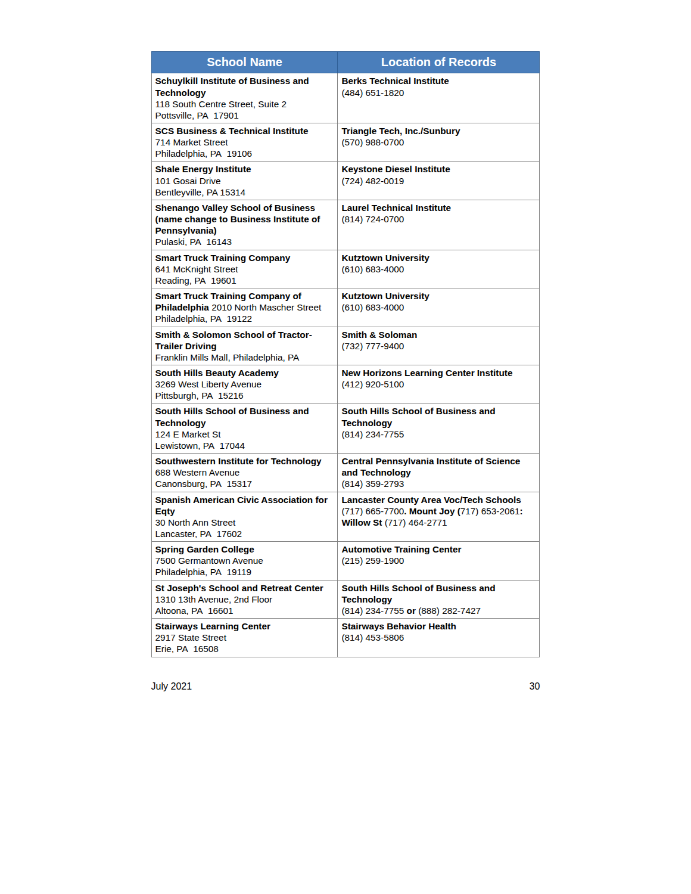| School Name | Location of Records |
| --- | --- |
| Schuylkill Institute of Business and Technology 118 South Centre Street, Suite 2 Pottsville, PA 17901 | Berks Technical Institute (484) 651-1820 |
| SCS Business & Technical Institute 714 Market Street Philadelphia, PA 19106 | Triangle Tech, Inc./Sunbury (570) 988-0700 |
| Shale Energy Institute 101 Gosai Drive Bentleyville, PA 15314 | Keystone Diesel Institute (724) 482-0019 |
| Shenango Valley School of Business (name change to Business Institute of Pennsylvania) Pulaski, PA 16143 | Laurel Technical Institute (814) 724-0700 |
| Smart Truck Training Company 641 McKnight Street Reading, PA 19601 | Kutztown University (610) 683-4000 |
| Smart Truck Training Company of Philadelphia 2010 North Mascher Street Philadelphia, PA 19122 | Kutztown University (610) 683-4000 |
| Smith & Solomon School of Tractor-Trailer Driving Franklin Mills Mall, Philadelphia, PA | Smith & Soloman (732) 777-9400 |
| South Hills Beauty Academy 3269 West Liberty Avenue Pittsburgh, PA 15216 | New Horizons Learning Center Institute (412) 920-5100 |
| South Hills School of Business and Technology 124 E Market St Lewistown, PA 17044 | South Hills School of Business and Technology (814) 234-7755 |
| Southwestern Institute for Technology 688 Western Avenue Canonsburg, PA 15317 | Central Pennsylvania Institute of Science and Technology (814) 359-2793 |
| Spanish American Civic Association for Eqty 30 North Ann Street Lancaster, PA 17602 | Lancaster County Area Voc/Tech Schools (717) 665-7700 . Mount Joy ( 717) 653-2061 : Willow St (717) 464-2771 |
| Spring Garden College 7500 Germantown Avenue Philadelphia, PA 19119 | Automotive Training Center (215) 259-1900 |
| St Joseph's School and Retreat Center 1310 13th Avenue, 2nd Floor Altoona, PA 16601 | South Hills School of Business and Technology (814) 234-7755 or (888) 282-7427 |
| Stairways Learning Center 2917 State Street Erie, PA 16508 | Stairways Behavior Health (814) 453-5806 |
July 2021 30